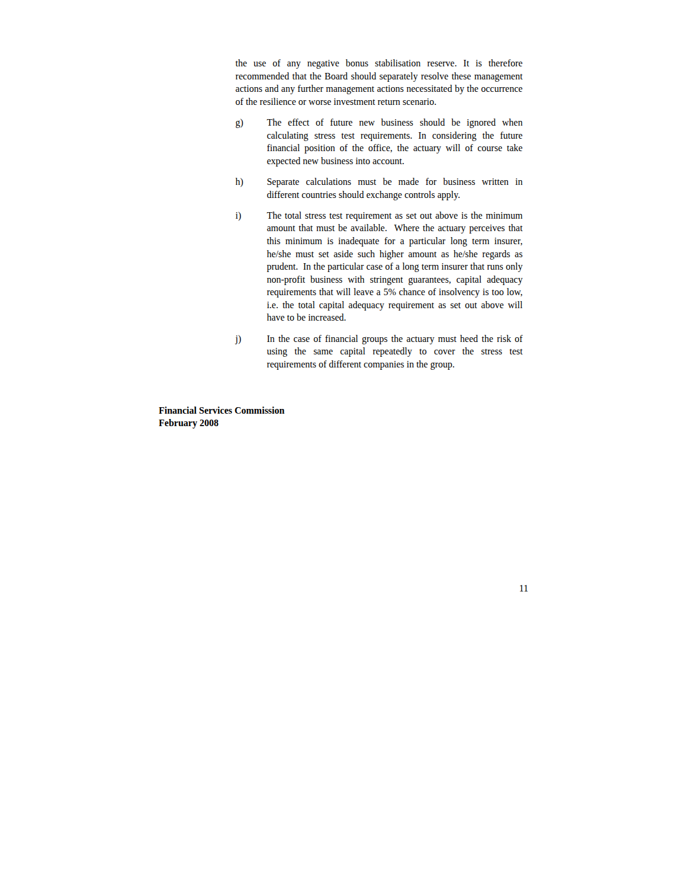the use of any negative bonus stabilisation reserve. It is therefore recommended that the Board should separately resolve these management actions and any further management actions necessitated by the occurrence of the resilience or worse investment return scenario.
g)
The effect of future new business should be ignored when calculating stress test requirements. In considering the future financial position of the office, the actuary will of course take expected new business into account.
h)
Separate calculations must be made for business written in different countries should exchange controls apply.
i)
The total stress test requirement as set out above is the minimum amount that must be available. Where the actuary perceives that this minimum is inadequate for a particular long term insurer, he/she must set aside such higher amount as he/she regards as prudent. In the particular case of a long term insurer that runs only non-profit business with stringent guarantees, capital adequacy requirements that will leave a 5% chance of insolvency is too low, i.e. the total capital adequacy requirement as set out above will have to be increased.
j)
In the case of financial groups the actuary must heed the risk of using the same capital repeatedly to cover the stress test requirements of different companies in the group.
Financial Services Commission
February 2008
11